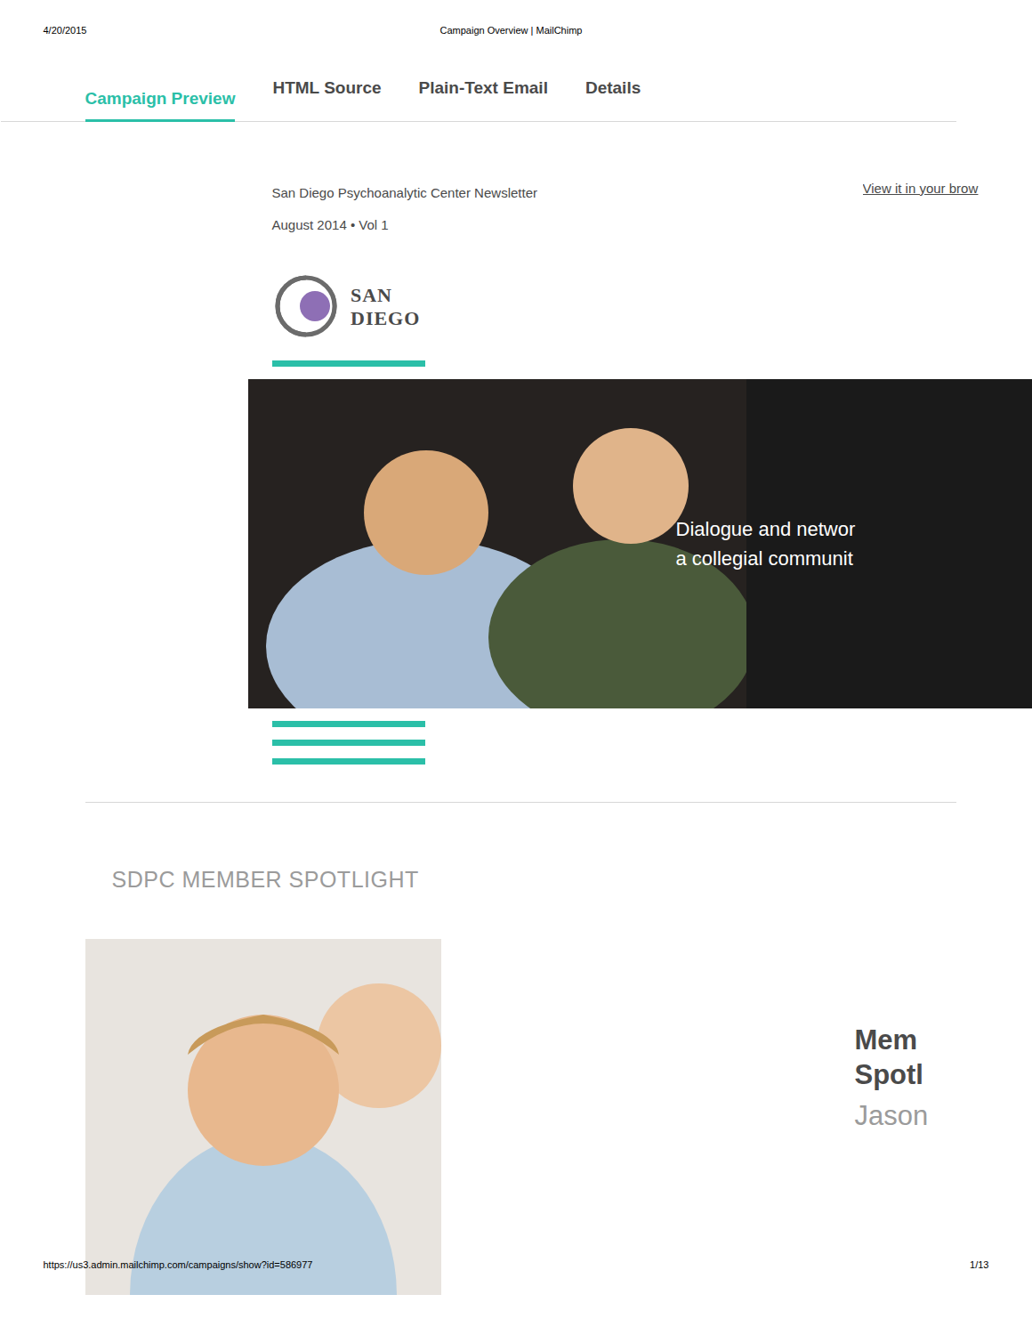4/20/2015 Campaign Overview | MailChimp
Campaign Preview HTML Source Plain-Text Email Details
San Diego Psychoanalytic Center Newsletter
August 2014 • Vol 1
View it in your brow
SAN DIEGO
Dialogue and networ
a collegial communit
SDPC MEMBER SPOTLIGHT
Mem
Spotl
Jason
https://us3.admin.mailchimp.com/campaigns/show?id=586977 1/13